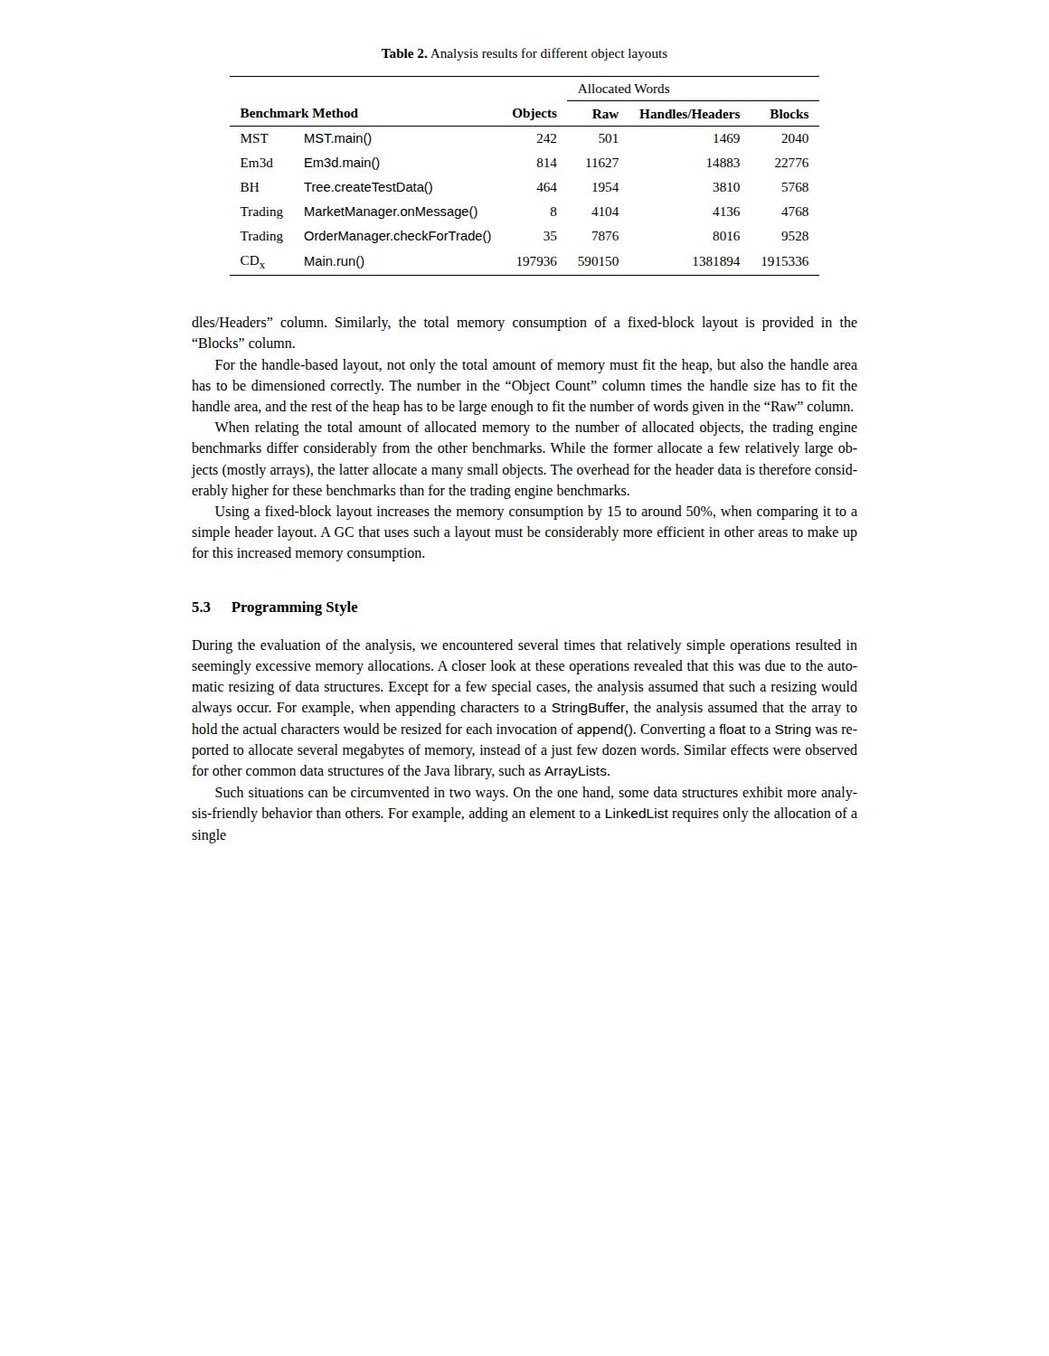Table 2. Analysis results for different object layouts
| | | | Allocated Words |
| --- | --- | --- | --- |
| Benchmark Method | Objects | Raw | Handles/Headers | Blocks |
| MST | MST.main() | 242 | 501 | 1469 | 2040 |
| Em3d | Em3d.main() | 814 | 11627 | 14883 | 22776 |
| BH | Tree.createTestData() | 464 | 1954 | 3810 | 5768 |
| Trading | MarketManager.onMessage() | 8 | 4104 | 4136 | 4768 |
| Trading | OrderManager.checkForTrade() | 35 | 7876 | 8016 | 9528 |
| CD x | Main.run() | 197936 | 590150 | 1381894 | 1915336 |
dles/Headers” column. Similarly, the total memory consumption of a fixed-block layout is provided in the “Blocks” column.
For the handle-based layout, not only the total amount of memory must fit the heap, but also the handle area has to be dimensioned correctly. The number in the “Object Count” column times the handle size has to fit the handle area, and the rest of the heap has to be large enough to fit the number of words given in the “Raw” column.
When relating the total amount of allocated memory to the number of allocated objects, the trading engine benchmarks differ considerably from the other benchmarks. While the former allocate a few relatively large objects (mostly arrays), the latter allocate a many small objects. The overhead for the header data is therefore considerably higher for these benchmarks than for the trading engine benchmarks.
Using a fixed-block layout increases the memory consumption by 15 to around 50%, when comparing it to a simple header layout. A GC that uses such a layout must be considerably more efficient in other areas to make up for this increased memory consumption.
5.3 Programming Style
During the evaluation of the analysis, we encountered several times that relatively simple operations resulted in seemingly excessive memory allocations. A closer look at these operations revealed that this was due to the automatic resizing of data structures. Except for a few special cases, the analysis assumed that such a resizing would always occur. For example, when appending characters to a StringBuffer, the analysis assumed that the array to hold the actual characters would be resized for each invocation of append(). Converting a float to a String was reported to allocate several megabytes of memory, instead of a just few dozen words. Similar effects were observed for other common data structures of the Java library, such as ArrayLists.
Such situations can be circumvented in two ways. On the one hand, some data structures exhibit more analysis-friendly behavior than others. For example, adding an element to a LinkedList requires only the allocation of a single